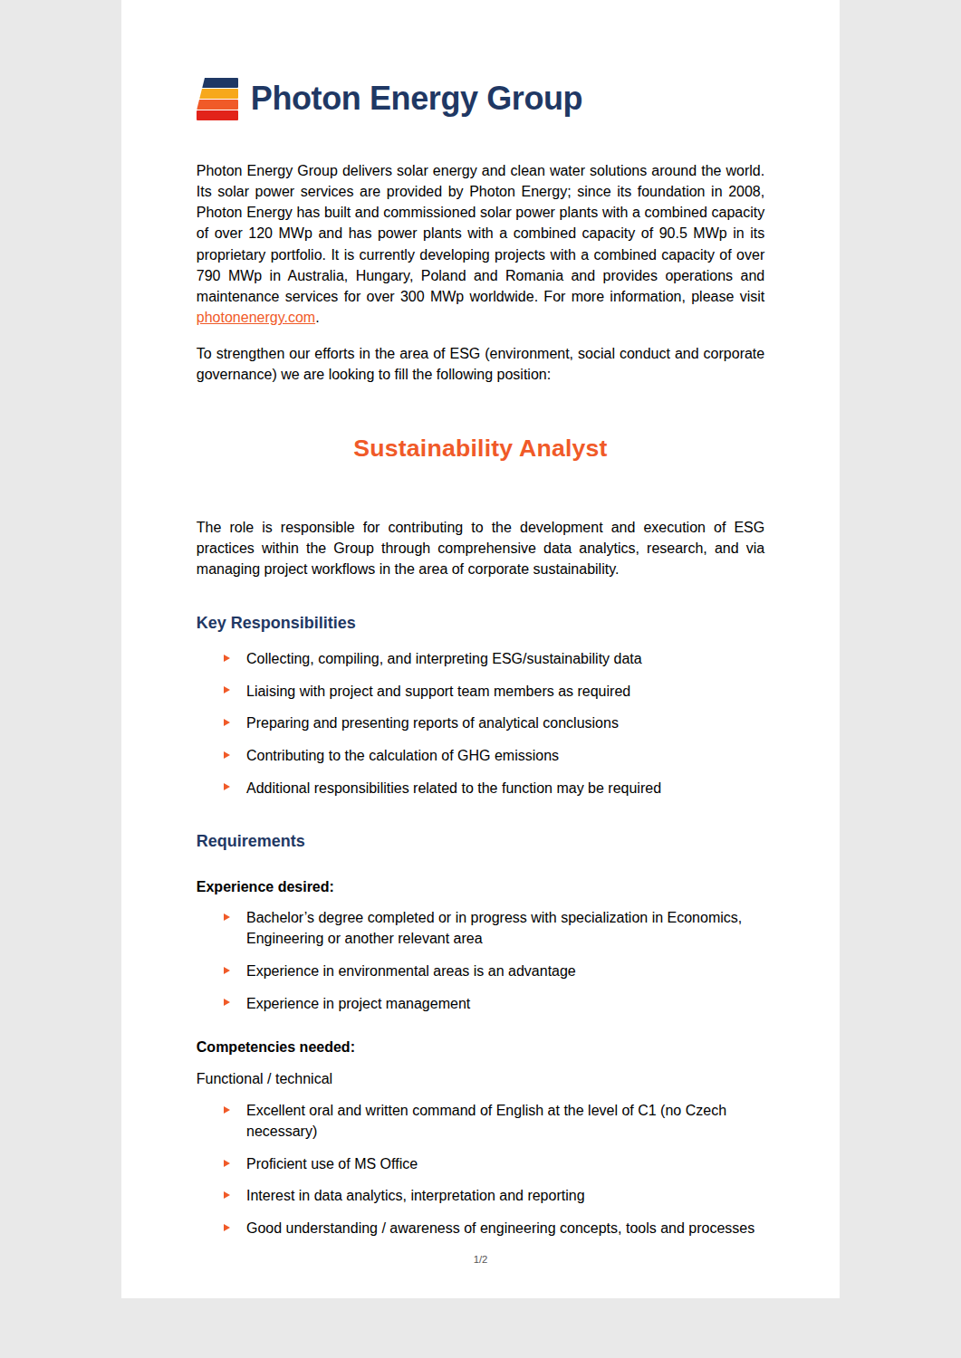Photon Energy Group
Photon Energy Group delivers solar energy and clean water solutions around the world. Its solar power services are provided by Photon Energy; since its foundation in 2008, Photon Energy has built and commissioned solar power plants with a combined capacity of over 120 MWp and has power plants with a combined capacity of 90.5 MWp in its proprietary portfolio. It is currently developing projects with a combined capacity of over 790 MWp in Australia, Hungary, Poland and Romania and provides operations and maintenance services for over 300 MWp worldwide. For more information, please visit photonenergy.com.
To strengthen our efforts in the area of ESG (environment, social conduct and corporate governance) we are looking to fill the following position:
Sustainability Analyst
The role is responsible for contributing to the development and execution of ESG practices within the Group through comprehensive data analytics, research, and via managing project workflows in the area of corporate sustainability.
Key Responsibilities
Collecting, compiling, and interpreting ESG/sustainability data
Liaising with project and support team members as required
Preparing and presenting reports of analytical conclusions
Contributing to the calculation of GHG emissions
Additional responsibilities related to the function may be required
Requirements
Experience desired:
Bachelor’s degree completed or in progress with specialization in Economics, Engineering or another relevant area
Experience in environmental areas is an advantage
Experience in project management
Competencies needed:
Functional / technical
Excellent oral and written command of English at the level of C1 (no Czech necessary)
Proficient use of MS Office
Interest in data analytics, interpretation and reporting
Good understanding / awareness of engineering concepts, tools and processes
1/2